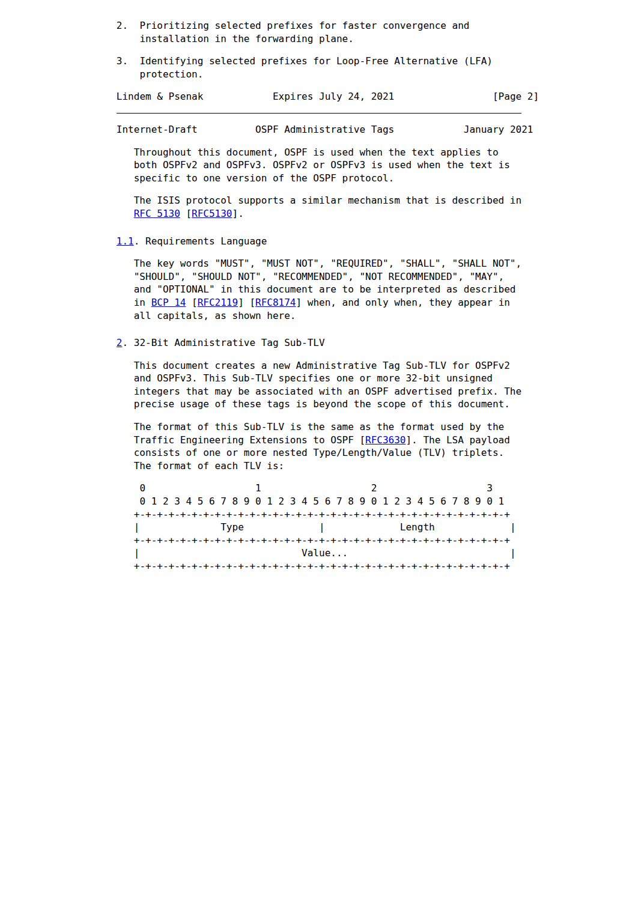2. Prioritizing selected prefixes for faster convergence and installation in the forwarding plane.
3. Identifying selected prefixes for Loop-Free Alternative (LFA) protection.
Lindem & Psenak            Expires July 24, 2021                 [Page 2]
Internet-Draft          OSPF Administrative Tags            January 2021
Throughout this document, OSPF is used when the text applies to both OSPFv2 and OSPFv3. OSPFv2 or OSPFv3 is used when the text is specific to one version of the OSPF protocol.
The ISIS protocol supports a similar mechanism that is described in RFC 5130 [RFC5130].
1.1. Requirements Language
The key words "MUST", "MUST NOT", "REQUIRED", "SHALL", "SHALL NOT", "SHOULD", "SHOULD NOT", "RECOMMENDED", "NOT RECOMMENDED", "MAY", and "OPTIONAL" in this document are to be interpreted as described in BCP 14 [RFC2119] [RFC8174] when, and only when, they appear in all capitals, as shown here.
2. 32-Bit Administrative Tag Sub-TLV
This document creates a new Administrative Tag Sub-TLV for OSPFv2 and OSPFv3. This Sub-TLV specifies one or more 32-bit unsigned integers that may be associated with an OSPF advertised prefix. The precise usage of these tags is beyond the scope of this document.
The format of this Sub-TLV is the same as the format used by the Traffic Engineering Extensions to OSPF [RFC3630]. The LSA payload consists of one or more nested Type/Length/Value (TLV) triplets. The format of each TLV is:
    0                   1                   2                   3
    0 1 2 3 4 5 6 7 8 9 0 1 2 3 4 5 6 7 8 9 0 1 2 3 4 5 6 7 8 9 0 1
   +-+-+-+-+-+-+-+-+-+-+-+-+-+-+-+-+-+-+-+-+-+-+-+-+-+-+-+-+-+-+-+-+
   |              Type             |             Length             |
   +-+-+-+-+-+-+-+-+-+-+-+-+-+-+-+-+-+-+-+-+-+-+-+-+-+-+-+-+-+-+-+-+
   |                            Value...                            |
   +-+-+-+-+-+-+-+-+-+-+-+-+-+-+-+-+-+-+-+-+-+-+-+-+-+-+-+-+-+-+-+-+